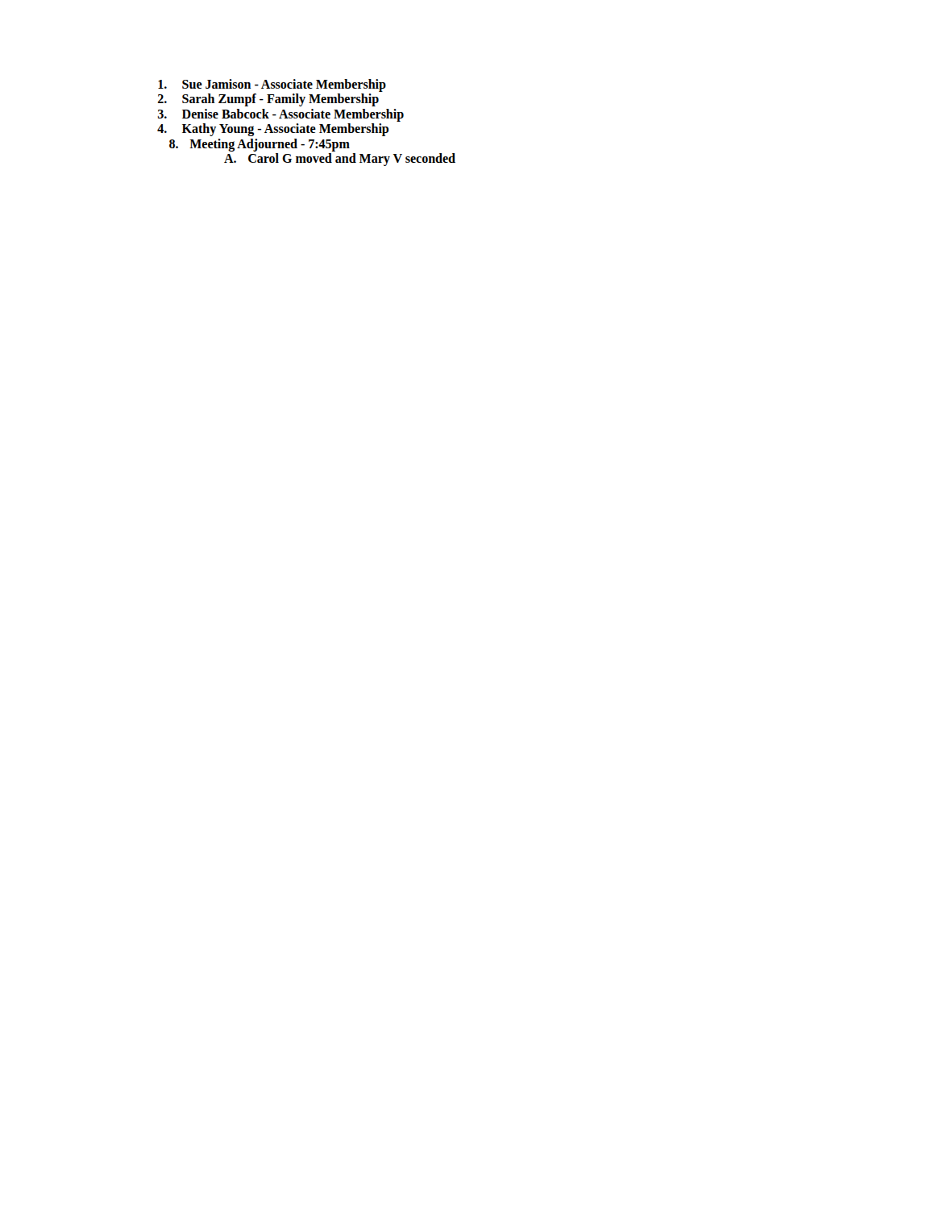Sue Jamison - Associate Membership
Sarah Zumpf - Family Membership
Denise Babcock - Associate Membership
Kathy Young - Associate Membership
Meeting Adjourned - 7:45pm
Carol G moved and Mary V seconded